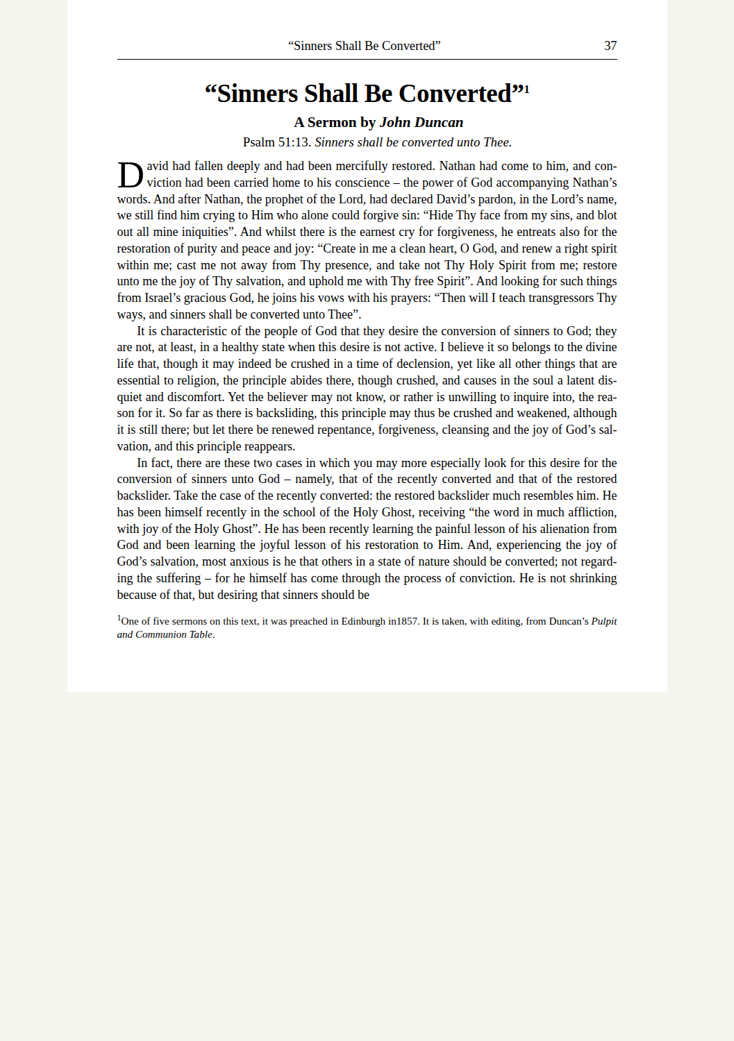“Sinners Shall Be Converted” 37
“Sinners Shall Be Converted”1
A Sermon by John Duncan
Psalm 51:13. Sinners shall be converted unto Thee.
David had fallen deeply and had been mercifully restored. Nathan had come to him, and conviction had been carried home to his conscience – the power of God accompanying Nathan’s words. And after Nathan, the prophet of the Lord, had declared David’s pardon, in the Lord’s name, we still find him crying to Him who alone could forgive sin: “Hide Thy face from my sins, and blot out all mine iniquities”. And whilst there is the earnest cry for forgiveness, he entreats also for the restoration of purity and peace and joy: “Create in me a clean heart, O God, and renew a right spirit within me; cast me not away from Thy presence, and take not Thy Holy Spirit from me; restore unto me the joy of Thy salvation, and uphold me with Thy free Spirit”. And looking for such things from Israel’s gracious God, he joins his vows with his prayers: “Then will I teach transgressors Thy ways, and sinners shall be converted unto Thee”.
It is characteristic of the people of God that they desire the conversion of sinners to God; they are not, at least, in a healthy state when this desire is not active. I believe it so belongs to the divine life that, though it may indeed be crushed in a time of declension, yet like all other things that are essential to religion, the principle abides there, though crushed, and causes in the soul a latent disquiet and discomfort. Yet the believer may not know, or rather is unwilling to inquire into, the reason for it. So far as there is backsliding, this principle may thus be crushed and weakened, although it is still there; but let there be renewed repentance, forgiveness, cleansing and the joy of God’s salvation, and this principle reappears.
In fact, there are these two cases in which you may more especially look for this desire for the conversion of sinners unto God – namely, that of the recently converted and that of the restored backslider. Take the case of the recently converted: the restored backslider much resembles him. He has been himself recently in the school of the Holy Ghost, receiving “the word in much affliction, with joy of the Holy Ghost”. He has been recently learning the painful lesson of his alienation from God and been learning the joyful lesson of his restoration to Him. And, experiencing the joy of God’s salvation, most anxious is he that others in a state of nature should be converted; not regarding the suffering – for he himself has come through the process of conviction. He is not shrinking because of that, but desiring that sinners should be
1One of five sermons on this text, it was preached in Edinburgh in1857. It is taken, with editing, from Duncan’s Pulpit and Communion Table.